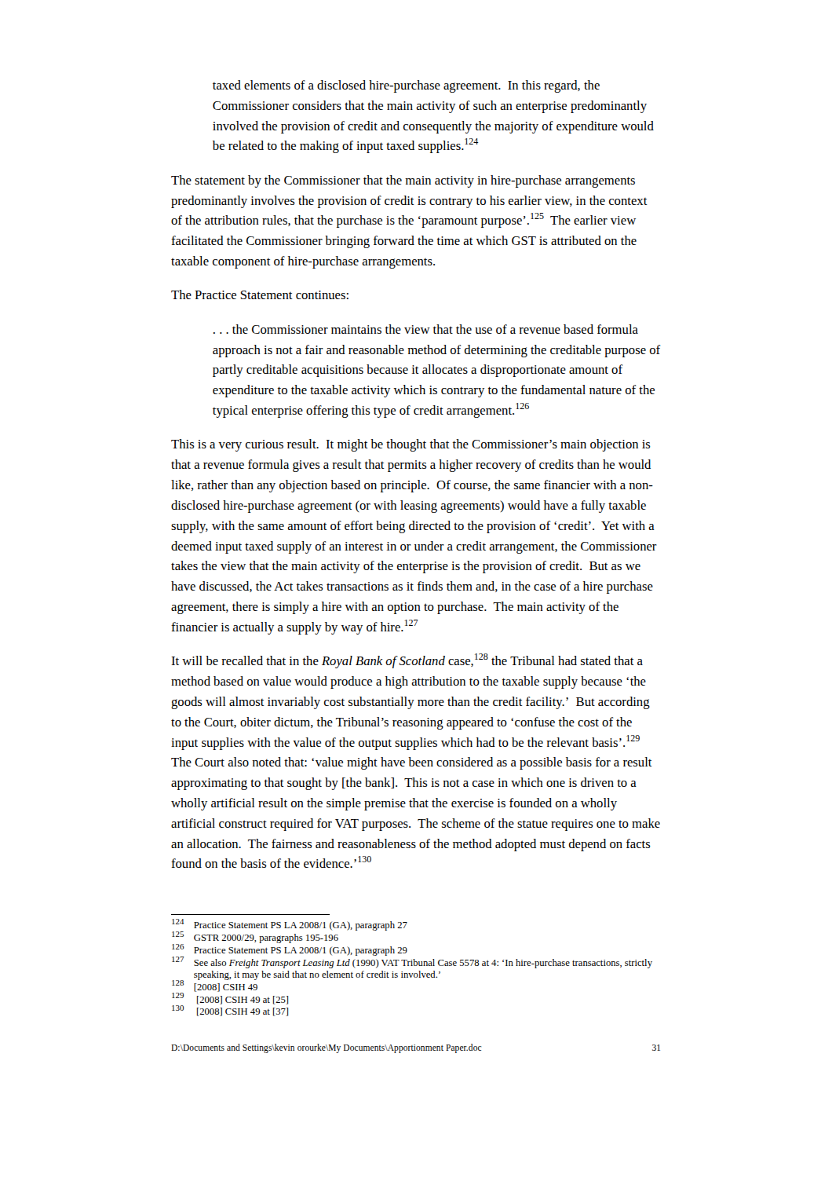taxed elements of a disclosed hire-purchase agreement. In this regard, the Commissioner considers that the main activity of such an enterprise predominantly involved the provision of credit and consequently the majority of expenditure would be related to the making of input taxed supplies.124
The statement by the Commissioner that the main activity in hire-purchase arrangements predominantly involves the provision of credit is contrary to his earlier view, in the context of the attribution rules, that the purchase is the ‘paramount purpose’.125 The earlier view facilitated the Commissioner bringing forward the time at which GST is attributed on the taxable component of hire-purchase arrangements.
The Practice Statement continues:
. . . the Commissioner maintains the view that the use of a revenue based formula approach is not a fair and reasonable method of determining the creditable purpose of partly creditable acquisitions because it allocates a disproportionate amount of expenditure to the taxable activity which is contrary to the fundamental nature of the typical enterprise offering this type of credit arrangement.126
This is a very curious result. It might be thought that the Commissioner’s main objection is that a revenue formula gives a result that permits a higher recovery of credits than he would like, rather than any objection based on principle. Of course, the same financier with a non-disclosed hire-purchase agreement (or with leasing agreements) would have a fully taxable supply, with the same amount of effort being directed to the provision of ‘credit’. Yet with a deemed input taxed supply of an interest in or under a credit arrangement, the Commissioner takes the view that the main activity of the enterprise is the provision of credit. But as we have discussed, the Act takes transactions as it finds them and, in the case of a hire purchase agreement, there is simply a hire with an option to purchase. The main activity of the financier is actually a supply by way of hire.127
It will be recalled that in the Royal Bank of Scotland case,128 the Tribunal had stated that a method based on value would produce a high attribution to the taxable supply because ‘the goods will almost invariably cost substantially more than the credit facility.’ But according to the Court, obiter dictum, the Tribunal’s reasoning appeared to ‘confuse the cost of the input supplies with the value of the output supplies which had to be the relevant basis’.129 The Court also noted that: ‘value might have been considered as a possible basis for a result approximating to that sought by [the bank]. This is not a case in which one is driven to a wholly artificial result on the simple premise that the exercise is founded on a wholly artificial construct required for VAT purposes. The scheme of the statue requires one to make an allocation. The fairness and reasonableness of the method adopted must depend on facts found on the basis of the evidence.’130
124 Practice Statement PS LA 2008/1 (GA), paragraph 27
125 GSTR 2000/29, paragraphs 195-196
126 Practice Statement PS LA 2008/1 (GA), paragraph 29
127 See also Freight Transport Leasing Ltd (1990) VAT Tribunal Case 5578 at 4: ‘In hire-purchase transactions, strictly speaking, it may be said that no element of credit is involved.’
128[2008] CSIH 49
129 [2008] CSIH 49 at [25]
130 [2008] CSIH 49 at [37]
D:\Documents and Settings\kevin orourke\My Documents\Apportionment Paper.doc 31